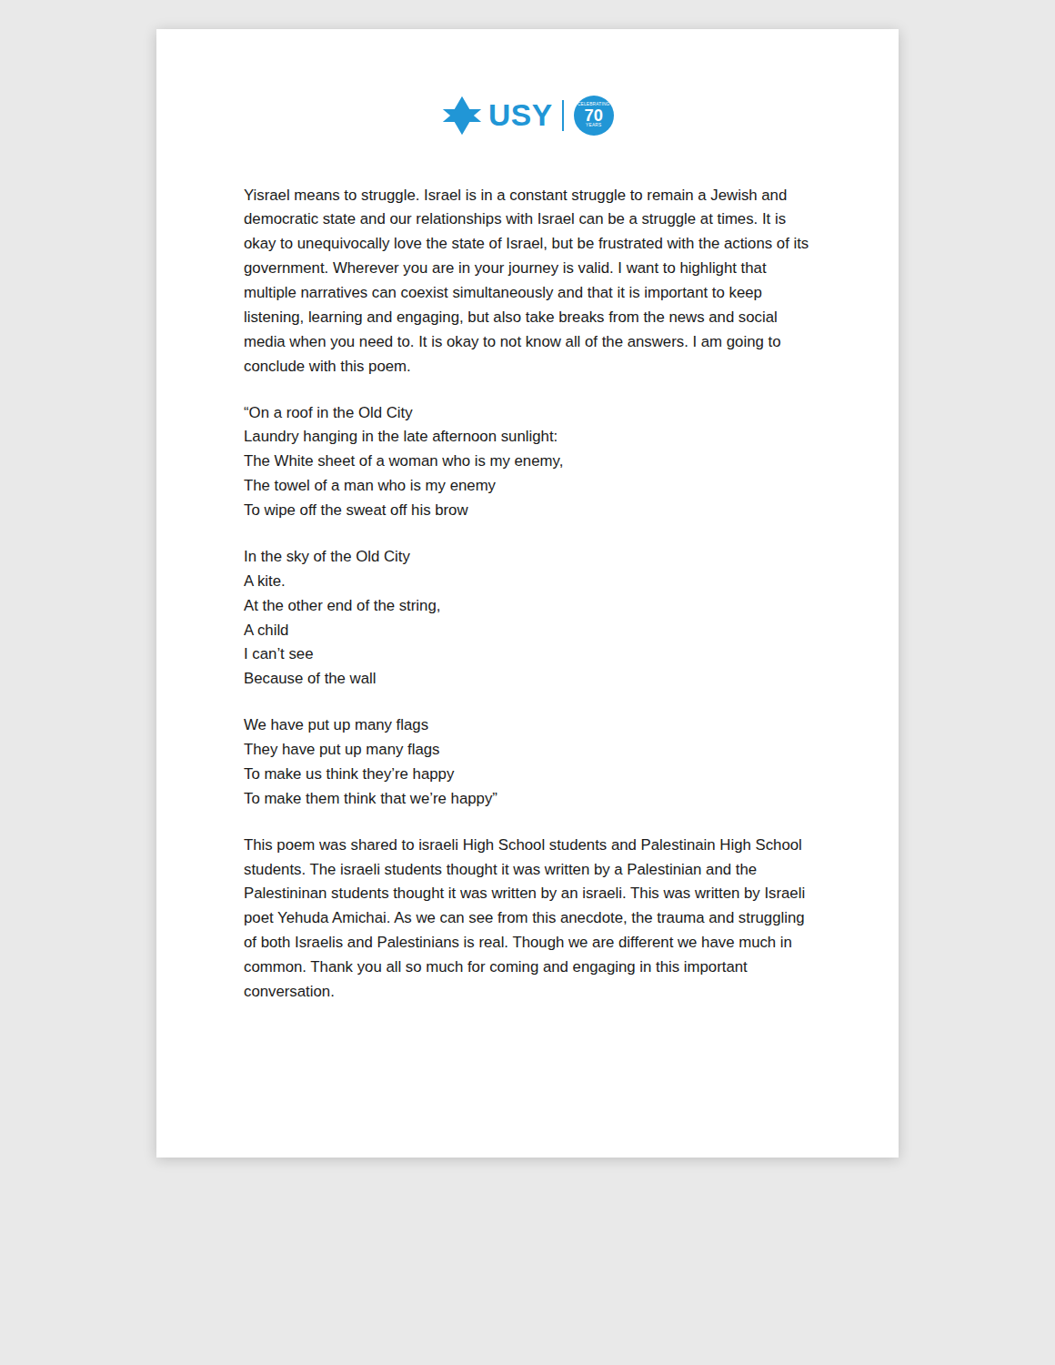USY Celebrating 70 Years
Yisrael means to struggle. Israel is in a constant struggle to remain a Jewish and democratic state and our relationships with Israel can be a struggle at times. It is okay to unequivocally love the state of Israel, but be frustrated with the actions of its government. Wherever you are in your journey is valid. I want to highlight that multiple narratives can coexist simultaneously and that it is important to keep listening, learning and engaging, but also take breaks from the news and social media when you need to. It is okay to not know all of the answers. I am going to conclude with this poem.
“On a roof in the Old City
Laundry hanging in the late afternoon sunlight:
The White sheet of a woman who is my enemy,
The towel of a man who is my enemy
To wipe off the sweat off his brow
In the sky of the Old City
A kite.
At the other end of the string,
A child
I can’t see
Because of the wall
We have put up many flags
They have put up many flags
To make us think they’re happy
To make them think that we’re happy”
This poem was shared to israeli High School students and Palestinain High School students. The israeli students thought it was written by a Palestinian and the Palestininan students thought it was written by an israeli. This was written by Israeli poet Yehuda Amichai. As we can see from this anecdote, the trauma and struggling of both Israelis and Palestinians is real. Though we are different we have much in common. Thank you all so much for coming and engaging in this important conversation.